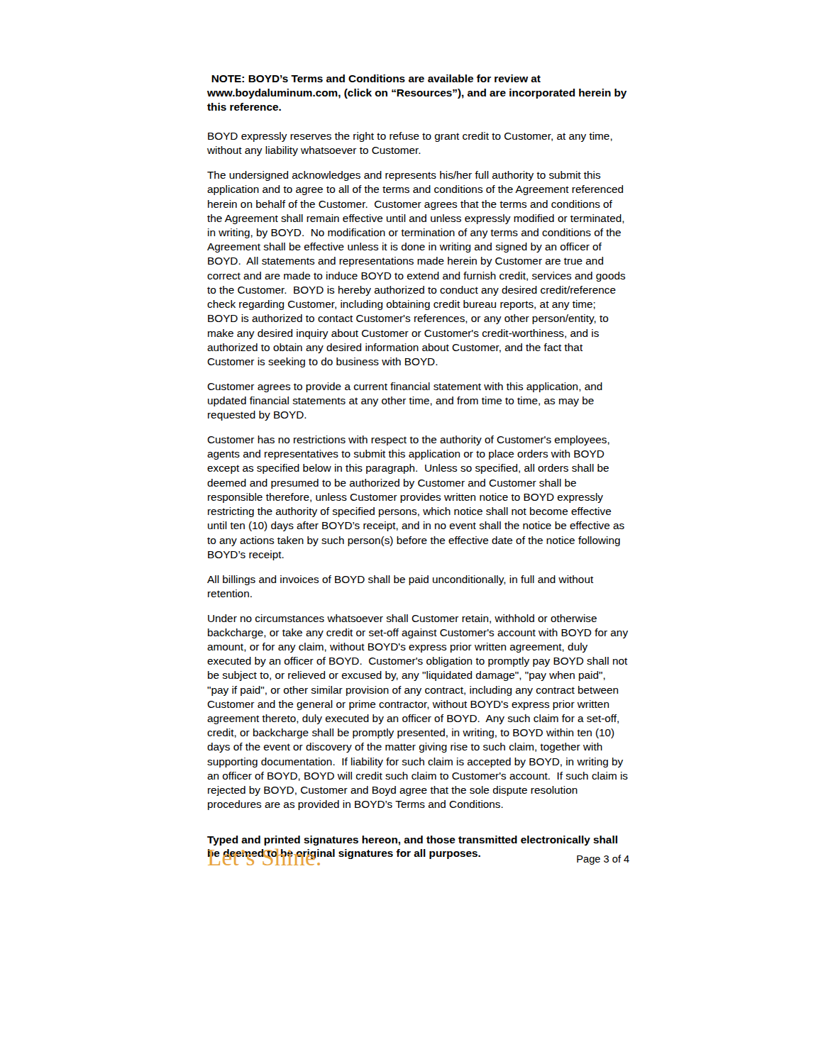NOTE: BOYD’s Terms and Conditions are available for review at www.boydaluminum.com, (click on “Resources”), and are incorporated herein by this reference.
BOYD expressly reserves the right to refuse to grant credit to Customer, at any time, without any liability whatsoever to Customer.
The undersigned acknowledges and represents his/her full authority to submit this application and to agree to all of the terms and conditions of the Agreement referenced herein on behalf of the Customer. Customer agrees that the terms and conditions of the Agreement shall remain effective until and unless expressly modified or terminated, in writing, by BOYD. No modification or termination of any terms and conditions of the Agreement shall be effective unless it is done in writing and signed by an officer of BOYD. All statements and representations made herein by Customer are true and correct and are made to induce BOYD to extend and furnish credit, services and goods to the Customer. BOYD is hereby authorized to conduct any desired credit/reference check regarding Customer, including obtaining credit bureau reports, at any time; BOYD is authorized to contact Customer's references, or any other person/entity, to make any desired inquiry about Customer or Customer's credit-worthiness, and is authorized to obtain any desired information about Customer, and the fact that Customer is seeking to do business with BOYD.
Customer agrees to provide a current financial statement with this application, and updated financial statements at any other time, and from time to time, as may be requested by BOYD.
Customer has no restrictions with respect to the authority of Customer's employees, agents and representatives to submit this application or to place orders with BOYD except as specified below in this paragraph. Unless so specified, all orders shall be deemed and presumed to be authorized by Customer and Customer shall be responsible therefore, unless Customer provides written notice to BOYD expressly restricting the authority of specified persons, which notice shall not become effective until ten (10) days after BOYD’s receipt, and in no event shall the notice be effective as to any actions taken by such person(s) before the effective date of the notice following BOYD’s receipt.
All billings and invoices of BOYD shall be paid unconditionally, in full and without retention.
Under no circumstances whatsoever shall Customer retain, withhold or otherwise backcharge, or take any credit or set-off against Customer's account with BOYD for any amount, or for any claim, without BOYD's express prior written agreement, duly executed by an officer of BOYD. Customer's obligation to promptly pay BOYD shall not be subject to, or relieved or excused by, any "liquidated damage", "pay when paid", "pay if paid", or other similar provision of any contract, including any contract between Customer and the general or prime contractor, without BOYD's express prior written agreement thereto, duly executed by an officer of BOYD. Any such claim for a set-off, credit, or backcharge shall be promptly presented, in writing, to BOYD within ten (10) days of the event or discovery of the matter giving rise to such claim, together with supporting documentation. If liability for such claim is accepted by BOYD, in writing by an officer of BOYD, BOYD will credit such claim to Customer's account. If such claim is rejected by BOYD, Customer and Boyd agree that the sole dispute resolution procedures are as provided in BOYD’s Terms and Conditions.
Typed and printed signatures hereon, and those transmitted electronically shall be deemed to be original signatures for all purposes.
Let’s Shine.
Page 3 of 4